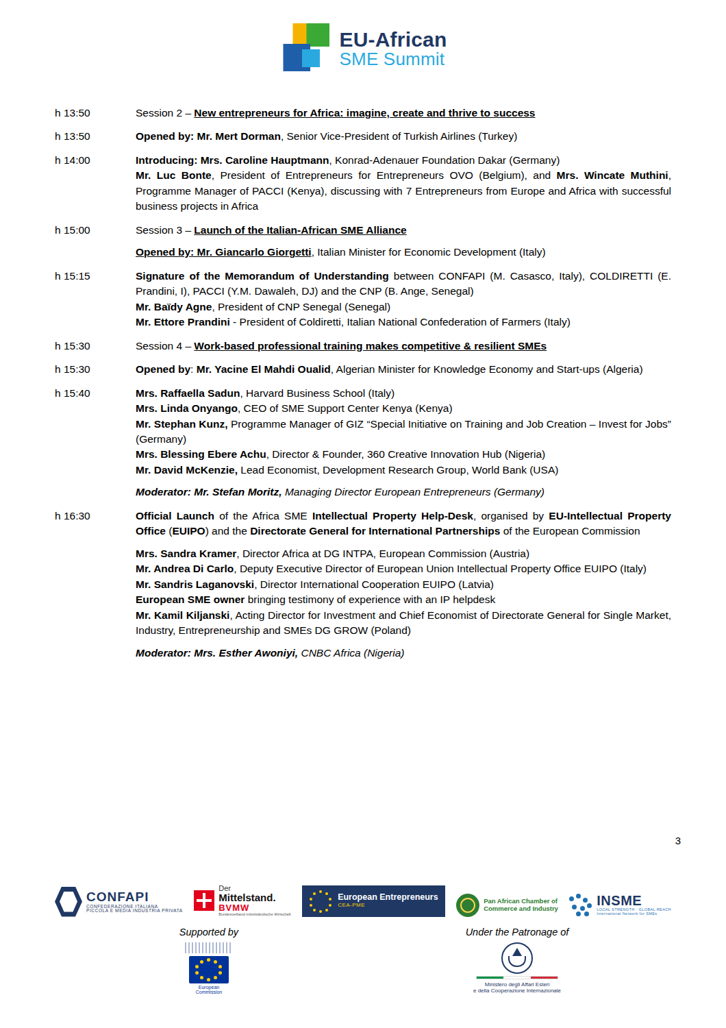EU-African
SME Summit
h 13:50
Session 2 – New entrepreneurs for Africa: imagine, create and thrive to success
h 13:50
Opened by: Mr. Mert Dorman, Senior Vice-President of Turkish Airlines (Turkey)
h 14:00
Introducing: Mrs. Caroline Hauptmann, Konrad-Adenauer Foundation Dakar (Germany)
Mr. Luc Bonte, President of Entrepreneurs for Entrepreneurs OVO (Belgium), and Mrs. Wincate Muthini, Programme Manager of PACCI (Kenya), discussing with 7 Entrepreneurs from Europe and Africa with successful business projects in Africa
h 15:00
Session 3 – Launch of the Italian-African SME Alliance
Opened by: Mr. Giancarlo Giorgetti, Italian Minister for Economic Development (Italy)
h 15:15
Signature of the Memorandum of Understanding between CONFAPI (M. Casasco, Italy), COLDIRETTI (E. Prandini, I), PACCI (Y.M. Dawaleh, DJ) and the CNP (B. Ange, Senegal)
Mr. Baïdy Agne, President of CNP Senegal (Senegal)
Mr. Ettore Prandini - President of Coldiretti, Italian National Confederation of Farmers (Italy)
h 15:30
Session 4 – Work-based professional training makes competitive & resilient SMEs
h 15:30
Opened by: Mr. Yacine El Mahdi Oualid, Algerian Minister for Knowledge Economy and Start-ups (Algeria)
h 15:40
Mrs. Raffaella Sadun, Harvard Business School (Italy)
Mrs. Linda Onyango, CEO of SME Support Center Kenya (Kenya)
Mr. Stephan Kunz, Programme Manager of GIZ “Special Initiative on Training and Job Creation – Invest for Jobs” (Germany)
Mrs. Blessing Ebere Achu, Director & Founder, 360 Creative Innovation Hub (Nigeria)
Mr. David McKenzie, Lead Economist, Development Research Group, World Bank (USA)
Moderator: Mr. Stefan Moritz, Managing Director European Entrepreneurs (Germany)
h 16:30
Official Launch of the Africa SME Intellectual Property Help-Desk, organised by EU-Intellectual Property Office (EUIPO) and the Directorate General for International Partnerships of the European Commission
Mrs. Sandra Kramer, Director Africa at DG INTPA, European Commission (Austria)
Mr. Andrea Di Carlo, Deputy Executive Director of European Union Intellectual Property Office EUIPO (Italy)
Mr. Sandris Laganovski, Director International Cooperation EUIPO (Latvia)
European SME owner bringing testimony of experience with an IP helpdesk
Mr. Kamil Kiljanski, Acting Director for Investment and Chief Economist of Directorate General for Single Market, Industry, Entrepreneurship and SMEs DG GROW (Poland)
Moderator: Mrs. Esther Awoniyi, CNBC Africa (Nigeria)
3
CONFAPI
CONFEDERAZIONE ITALIANA
PICCOLA E MEDIA INDUSTRIA PRIVATA
Der
Mittelstand.
BVMW
Bundesverband mittelständische Wirtschaft
European Entrepreneurs
CEA-PME
Pan African Chamber of
Commerce and Industry
INSME
LOCAL STRENGTH · GLOBAL REACH
International Network for SMEs
Supported by
Under the Patronage of
European
Commission
Ministero degli Affari Esteri
e della Cooperazione Internazionale